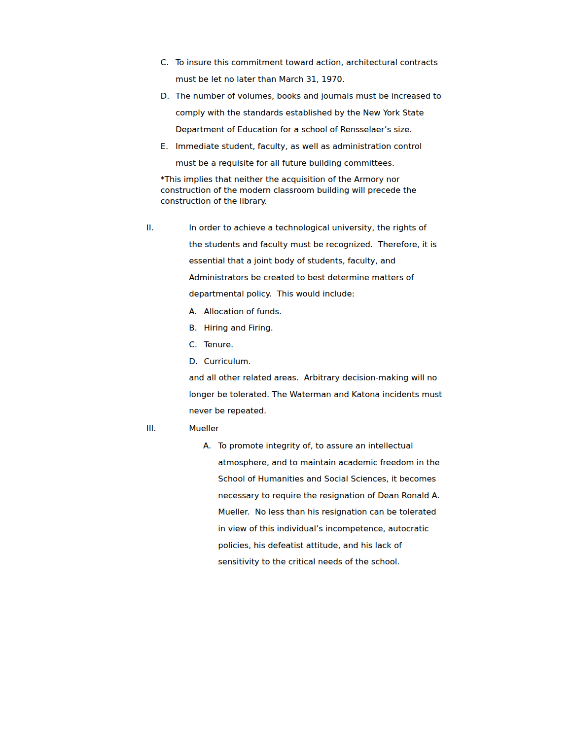C. To insure this commitment toward action, architectural contracts must be let no later than March 31, 1970.
D. The number of volumes, books and journals must be increased to comply with the standards established by the New York State Department of Education for a school of Rensselaer’s size.
E. Immediate student, faculty, as well as administration control must be a requisite for all future building committees.
*This implies that neither the acquisition of the Armory nor construction of the modern classroom building will precede the construction of the library.
II.
In order to achieve a technological university, the rights of the students and faculty must be recognized. Therefore, it is essential that a joint body of students, faculty, and Administrators be created to best determine matters of departmental policy. This would include:
A. Allocation of funds.
B. Hiring and Firing.
C. Tenure.
D. Curriculum.
and all other related areas. Arbitrary decision-making will no longer be tolerated. The Waterman and Katona incidents must never be repeated.
III.
Mueller
A. To promote integrity of, to assure an intellectual atmosphere, and to maintain academic freedom in the School of Humanities and Social Sciences, it becomes necessary to require the resignation of Dean Ronald A. Mueller. No less than his resignation can be tolerated in view of this individual’s incompetence, autocratic policies, his defeatist attitude, and his lack of sensitivity to the critical needs of the school.